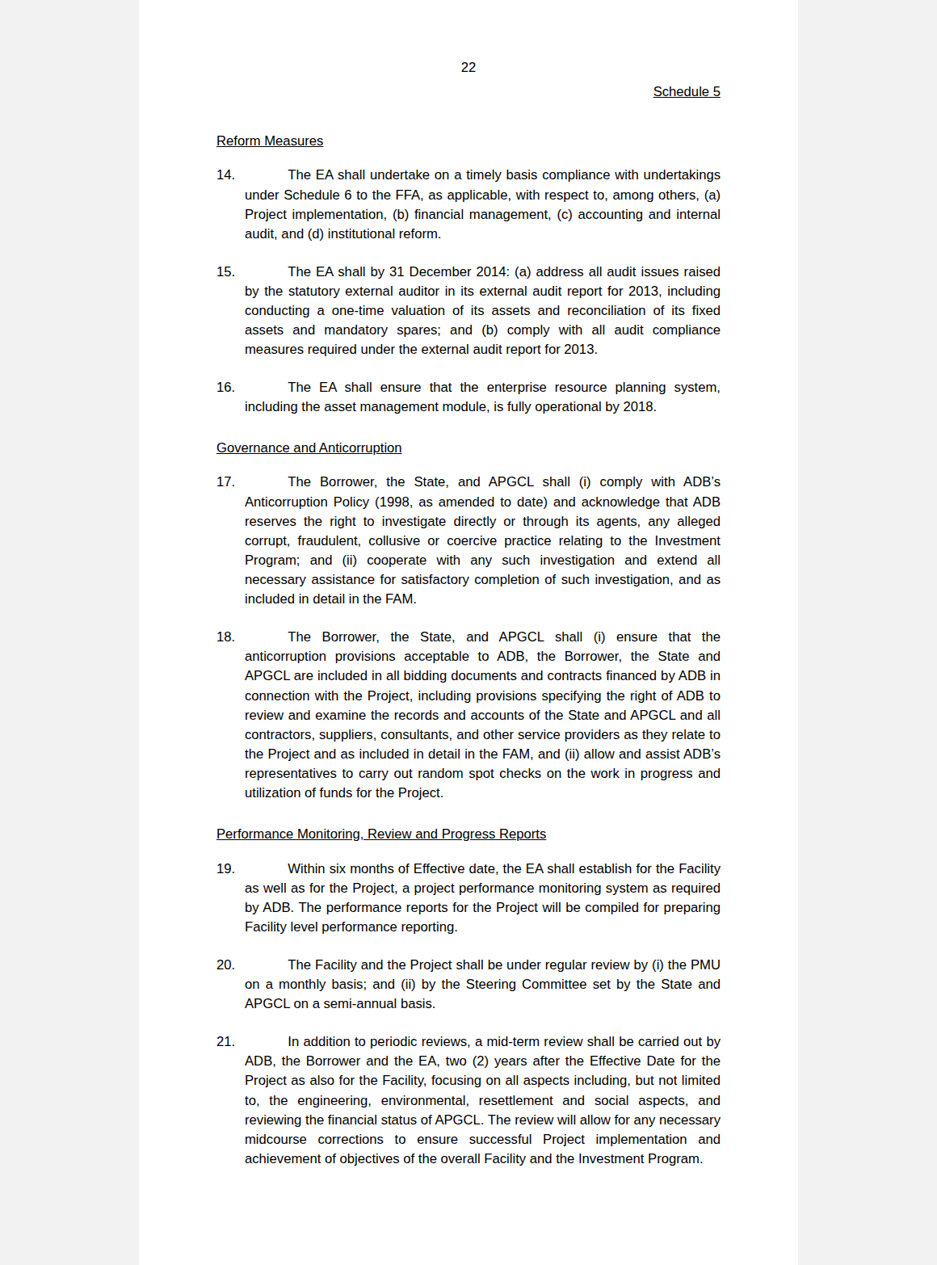22
Schedule 5
Reform Measures
14.
The EA shall undertake on a timely basis compliance with undertakings under Schedule 6 to the FFA, as applicable, with respect to, among others, (a) Project implementation, (b) financial management, (c) accounting and internal audit, and (d) institutional reform.
15.
The EA shall by 31 December 2014: (a) address all audit issues raised by the statutory external auditor in its external audit report for 2013, including conducting a one-time valuation of its assets and reconciliation of its fixed assets and mandatory spares; and (b) comply with all audit compliance measures required under the external audit report for 2013.
16.
The EA shall ensure that the enterprise resource planning system, including the asset management module, is fully operational by 2018.
Governance and Anticorruption
17.
The Borrower, the State, and APGCL shall (i) comply with ADB’s Anticorruption Policy (1998, as amended to date) and acknowledge that ADB reserves the right to investigate directly or through its agents, any alleged corrupt, fraudulent, collusive or coercive practice relating to the Investment Program; and (ii) cooperate with any such investigation and extend all necessary assistance for satisfactory completion of such investigation, and as included in detail in the FAM.
18.
The Borrower, the State, and APGCL shall (i) ensure that the anticorruption provisions acceptable to ADB, the Borrower, the State and APGCL are included in all bidding documents and contracts financed by ADB in connection with the Project, including provisions specifying the right of ADB to review and examine the records and accounts of the State and APGCL and all contractors, suppliers, consultants, and other service providers as they relate to the Project and as included in detail in the FAM, and (ii) allow and assist ADB’s representatives to carry out random spot checks on the work in progress and utilization of funds for the Project.
Performance Monitoring, Review and Progress Reports
19.
Within six months of Effective date, the EA shall establish for the Facility as well as for the Project, a project performance monitoring system as required by ADB. The performance reports for the Project will be compiled for preparing Facility level performance reporting.
20.
The Facility and the Project shall be under regular review by (i) the PMU on a monthly basis; and (ii) by the Steering Committee set by the State and APGCL on a semi-annual basis.
21.
In addition to periodic reviews, a mid-term review shall be carried out by ADB, the Borrower and the EA, two (2) years after the Effective Date for the Project as also for the Facility, focusing on all aspects including, but not limited to, the engineering, environmental, resettlement and social aspects, and reviewing the financial status of APGCL. The review will allow for any necessary midcourse corrections to ensure successful Project implementation and achievement of objectives of the overall Facility and the Investment Program.